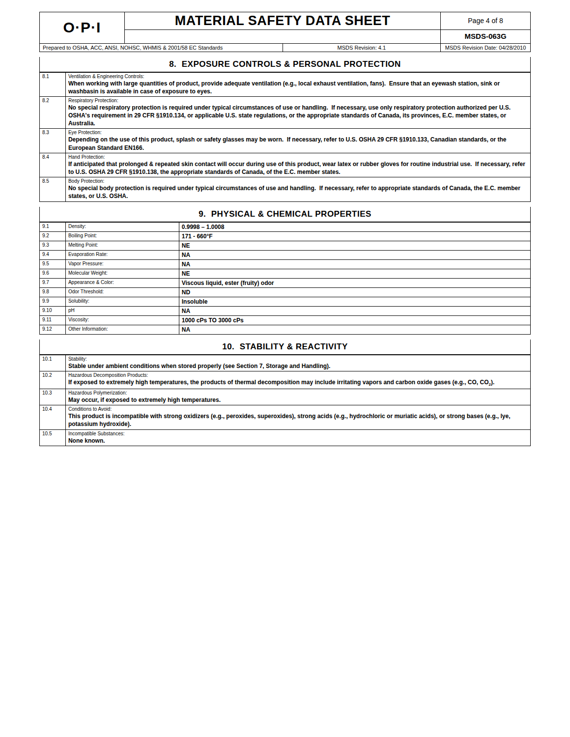| O·P·I | MATERIAL SAFETY DATA SHEET | Page 4 of 8 |
| | MSDS-063G |
| Prepared to OSHA, ACC, ANSI, NOHSC, WHMIS & 2001/58 EC Standards | MSDS Revision: 4.1 | MSDS Revision Date: 04/28/2010 |
8. EXPOSURE CONTROLS & PERSONAL PROTECTION
| 8.1 | Ventilation & Engineering Controls: When working with large quantities of product, provide adequate ventilation (e.g., local exhaust ventilation, fans). Ensure that an eyewash station, sink or washbasin is available in case of exposure to eyes. |
| 8.2 | Respiratory Protection: No special respiratory protection is required under typical circumstances of use or handling. If necessary, use only respiratory protection authorized per U.S. OSHA's requirement in 29 CFR §1910.134, or applicable U.S. state regulations, or the appropriate standards of Canada, its provinces, E.C. member states, or Australia. |
| 8.3 | Eye Protection: Depending on the use of this product, splash or safety glasses may be worn. If necessary, refer to U.S. OSHA 29 CFR §1910.133, Canadian standards, or the European Standard EN166. |
| 8.4 | Hand Protection: If anticipated that prolonged & repeated skin contact will occur during use of this product, wear latex or rubber gloves for routine industrial use. If necessary, refer to U.S. OSHA 29 CFR §1910.138, the appropriate standards of Canada, of the E.C. member states. |
| 8.5 | Body Protection: No special body protection is required under typical circumstances of use and handling. If necessary, refer to appropriate standards of Canada, the E.C. member states, or U.S. OSHA. |
9. PHYSICAL & CHEMICAL PROPERTIES
| 9.1 | Density: | 0.9998 – 1.0008 |
| 9.2 | Boiling Point: | 171 - 660°F |
| 9.3 | Melting Point: | NE |
| 9.4 | Evaporation Rate: | NA |
| 9.5 | Vapor Pressure: | NA |
| 9.6 | Molecular Weight: | NE |
| 9.7 | Appearance & Color: | Viscous liquid, ester (fruity) odor |
| 9.8 | Odor Threshold: | ND |
| 9.9 | Solubility: | Insoluble |
| 9.10 | pH | NA |
| 9.11 | Viscosity: | 1000 cPs TO 3000 cPs |
| 9.12 | Other Information: | NA |
10. STABILITY & REACTIVITY
| 10.1 | Stability: Stable under ambient conditions when stored properly (see Section 7, Storage and Handling). |
| 10.2 | Hazardous Decomposition Products: If exposed to extremely high temperatures, the products of thermal decomposition may include irritating vapors and carbon oxide gases (e.g., CO, CO 2 ). |
| 10.3 | Hazardous Polymerization: May occur, if exposed to extremely high temperatures. |
| 10.4 | Conditions to Avoid: This product is incompatible with strong oxidizers (e.g., peroxides, superoxides), strong acids (e.g., hydrochloric or muriatic acids), or strong bases (e.g., lye, potassium hydroxide). |
| 10.5 | Incompatible Substances: None known. |